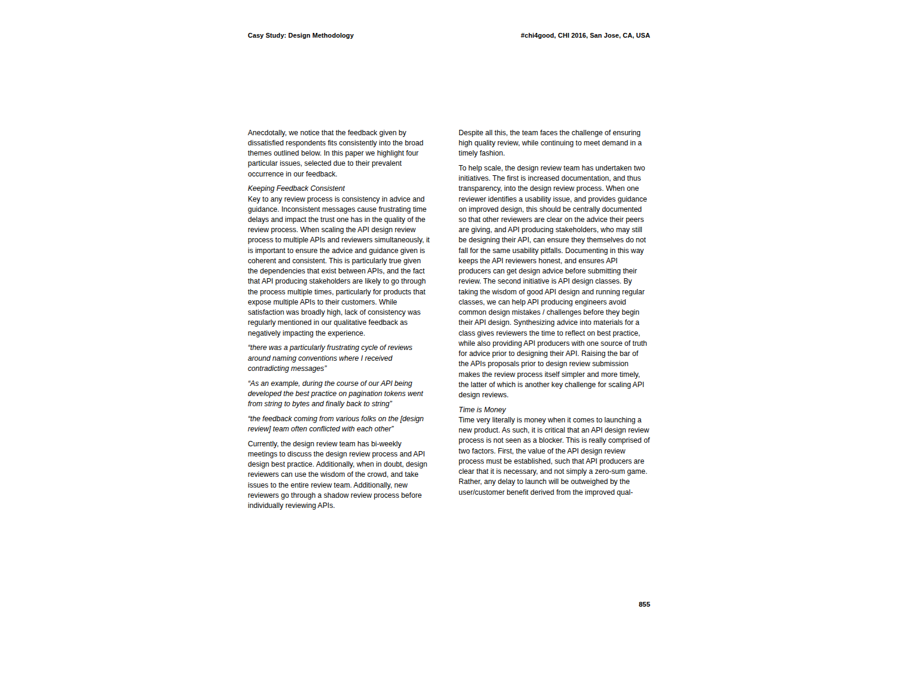Casy Study: Design Methodology
#chi4good, CHI 2016, San Jose, CA, USA
Anecdotally, we notice that the feedback given by dissatisfied respondents fits consistently into the broad themes outlined below. In this paper we highlight four particular issues, selected due to their prevalent occurrence in our feedback.
Keeping Feedback Consistent
Key to any review process is consistency in advice and guidance. Inconsistent messages cause frustrating time delays and impact the trust one has in the quality of the review process. When scaling the API design review process to multiple APIs and reviewers simultaneously, it is important to ensure the advice and guidance given is coherent and consistent. This is particularly true given the dependencies that exist between APIs, and the fact that API producing stakeholders are likely to go through the process multiple times, particularly for products that expose multiple APIs to their customers. While satisfaction was broadly high, lack of consistency was regularly mentioned in our qualitative feedback as negatively impacting the experience.
“there was a particularly frustrating cycle of reviews around naming conventions where I received contradicting messages”
“As an example, during the course of our API being developed the best practice on pagination tokens went from string to bytes and finally back to string”
“the feedback coming from various folks on the [design review] team often conflicted with each other”
Currently, the design review team has bi-weekly meetings to discuss the design review process and API design best practice. Additionally, when in doubt, design reviewers can use the wisdom of the crowd, and take issues to the entire review team. Additionally, new reviewers go through a shadow review process before individually reviewing APIs.
Despite all this, the team faces the challenge of ensuring high quality review, while continuing to meet demand in a timely fashion.
To help scale, the design review team has undertaken two initiatives. The first is increased documentation, and thus transparency, into the design review process. When one reviewer identifies a usability issue, and provides guidance on improved design, this should be centrally documented so that other reviewers are clear on the advice their peers are giving, and API producing stakeholders, who may still be designing their API, can ensure they themselves do not fall for the same usability pitfalls. Documenting in this way keeps the API reviewers honest, and ensures API producers can get design advice before submitting their review. The second initiative is API design classes. By taking the wisdom of good API design and running regular classes, we can help API producing engineers avoid common design mistakes / challenges before they begin their API design. Synthesizing advice into materials for a class gives reviewers the time to reflect on best practice, while also providing API producers with one source of truth for advice prior to designing their API. Raising the bar of the APIs proposals prior to design review submission makes the review process itself simpler and more timely, the latter of which is another key challenge for scaling API design reviews.
Time is Money
Time very literally is money when it comes to launching a new product. As such, it is critical that an API design review process is not seen as a blocker. This is really comprised of two factors. First, the value of the API design review process must be established, such that API producers are clear that it is necessary, and not simply a zero-sum game. Rather, any delay to launch will be outweighed by the user/customer benefit derived from the improved qual-
855